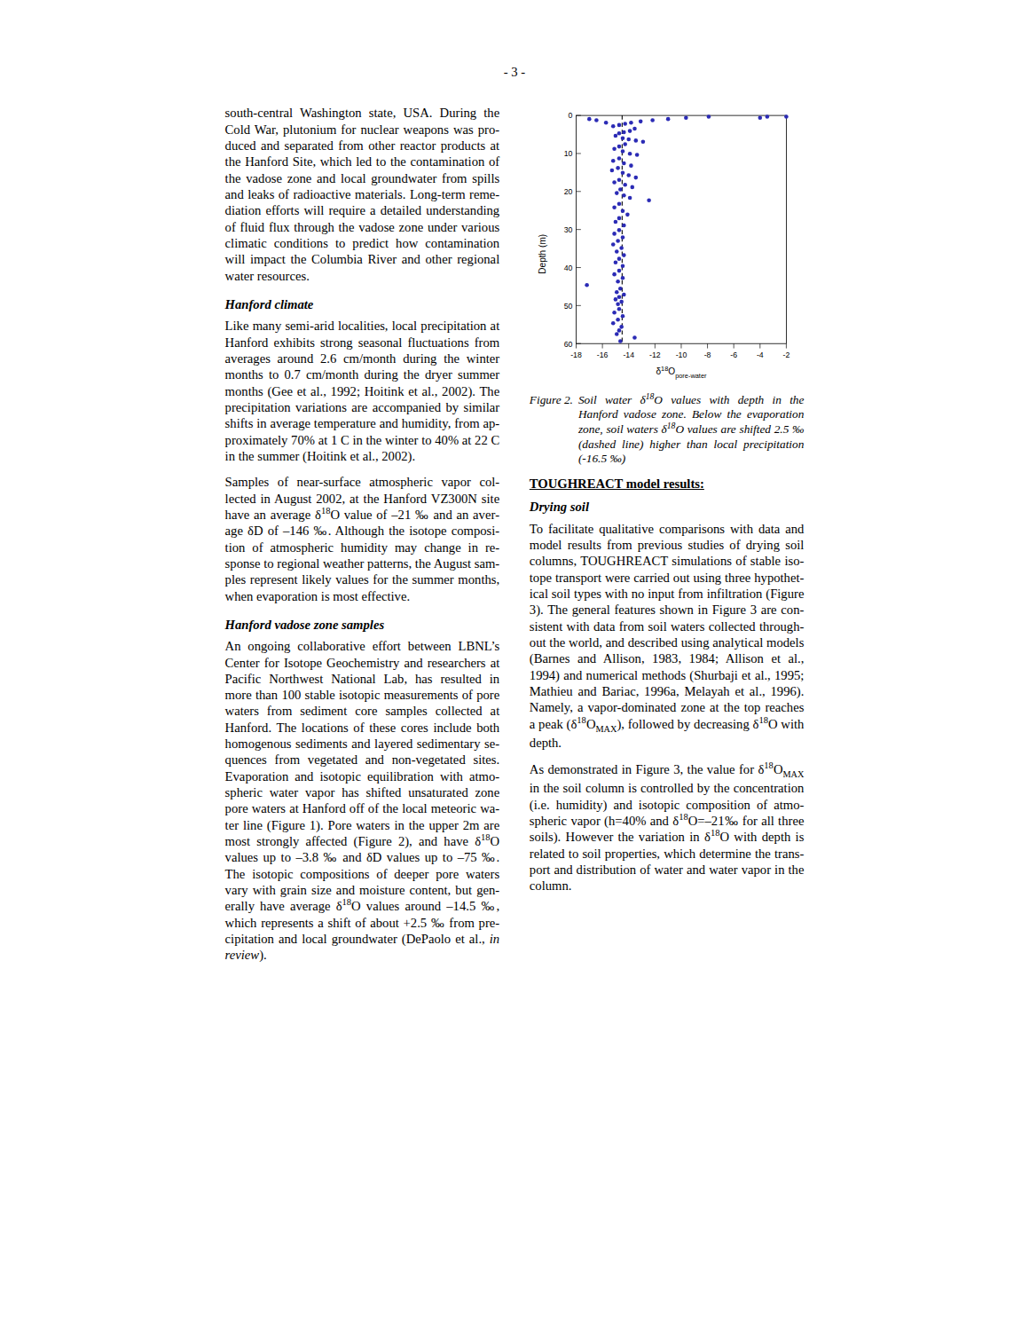- 3 -
south-central Washington state, USA. During the Cold War, plutonium for nuclear weapons was produced and separated from other reactor products at the Hanford Site, which led to the contamination of the vadose zone and local groundwater from spills and leaks of radioactive materials. Long-term remediation efforts will require a detailed understanding of fluid flux through the vadose zone under various climatic conditions to predict how contamination will impact the Columbia River and other regional water resources.
Hanford climate
Like many semi-arid localities, local precipitation at Hanford exhibits strong seasonal fluctuations from averages around 2.6 cm/month during the winter months to 0.7 cm/month during the dryer summer months (Gee et al., 1992; Hoitink et al., 2002). The precipitation variations are accompanied by similar shifts in average temperature and humidity, from approximately 70% at 1 C in the winter to 40% at 22 C in the summer (Hoitink et al., 2002).
Samples of near-surface atmospheric vapor collected in August 2002, at the Hanford VZ300N site have an average δ18O value of –21 ‰ and an average δD of –146 ‰. Although the isotope composition of atmospheric humidity may change in response to regional weather patterns, the August samples represent likely values for the summer months, when evaporation is most effective.
Hanford vadose zone samples
An ongoing collaborative effort between LBNL’s Center for Isotope Geochemistry and researchers at Pacific Northwest National Lab, has resulted in more than 100 stable isotopic measurements of pore waters from sediment core samples collected at Hanford. The locations of these cores include both homogenous sediments and layered sedimentary sequences from vegetated and non-vegetated sites. Evaporation and isotopic equilibration with atmospheric water vapor has shifted unsaturated zone pore waters at Hanford off of the local meteoric water line (Figure 1). Pore waters in the upper 2m are most strongly affected (Figure 2), and have δ18O values up to –3.8 ‰ and δD values up to –75 ‰. The isotopic compositions of deeper pore waters vary with grain size and moisture content, but generally have average δ18O values around –14.5 ‰, which represents a shift of about +2.5 ‰ from precipitation and local groundwater (DePaolo et al., in review).
0 10 20 30 40 50 60 Depth (m) -18 -16 -14 -12 -10 -8 -6 -4 -2 δ18Opore-water
Figure 2. Soil water δ18O values with depth in the Hanford vadose zone. Below the evaporation zone, soil waters δ18O values are shifted 2.5 ‰ (dashed line) higher than local precipitation (-16.5 ‰)
TOUGHREACT model results:
Drying soil
To facilitate qualitative comparisons with data and model results from previous studies of drying soil columns, TOUGHREACT simulations of stable isotope transport were carried out using three hypothetical soil types with no input from infiltration (Figure 3). The general features shown in Figure 3 are consistent with data from soil waters collected throughout the world, and described using analytical models (Barnes and Allison, 1983, 1984; Allison et al., 1994) and numerical methods (Shurbaji et al., 1995; Mathieu and Bariac, 1996a, Melayah et al., 1996). Namely, a vapor-dominated zone at the top reaches a peak (δ18OMAX), followed by decreasing δ18O with depth.
As demonstrated in Figure 3, the value for δ18OMAX in the soil column is controlled by the concentration (i.e. humidity) and isotopic composition of atmospheric vapor (h=40% and δ18O=–21‰ for all three soils). However the variation in δ18O with depth is related to soil properties, which determine the transport and distribution of water and water vapor in the column.